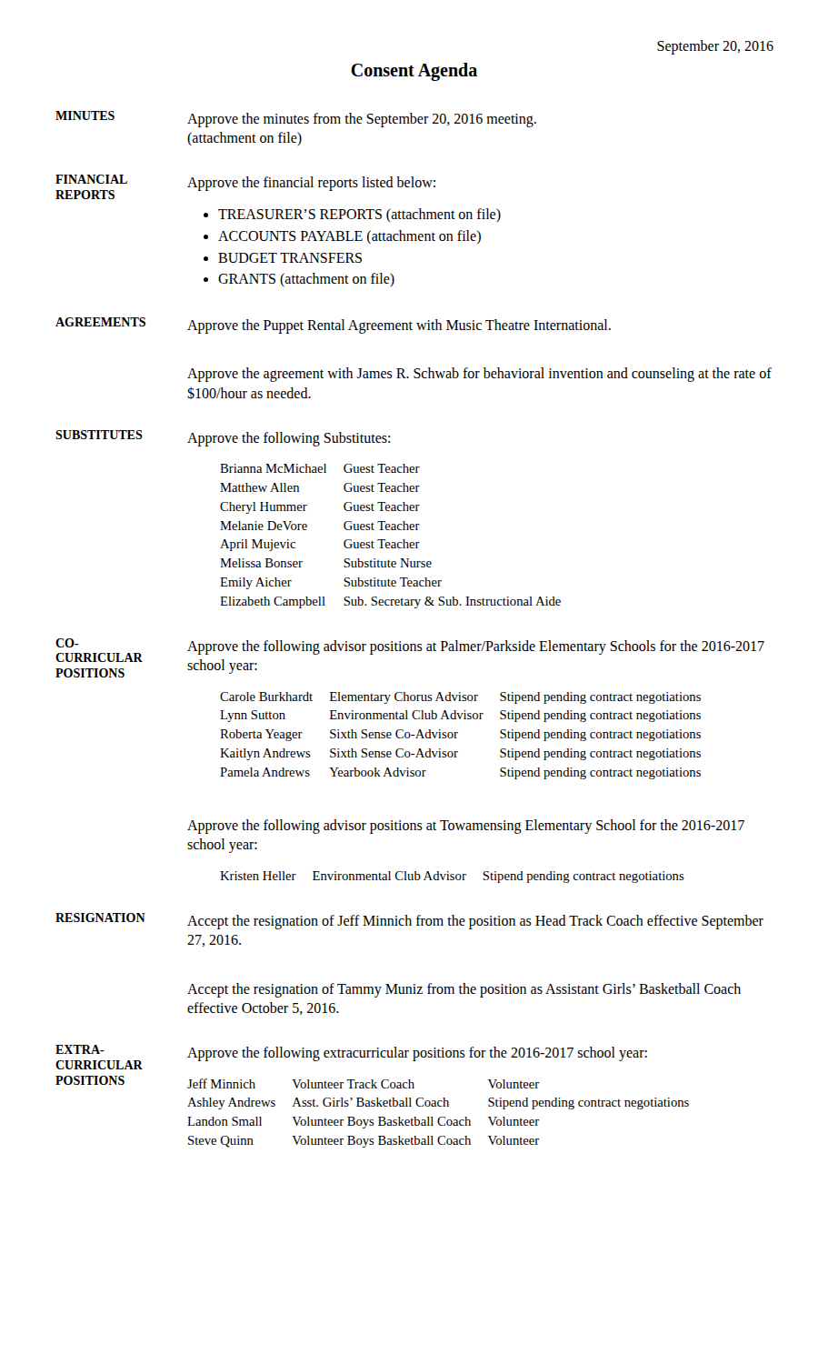September 20, 2016
Consent Agenda
| MINUTES | Approve the minutes from the September 20, 2016 meeting. (attachment on file) |
| FINANCIAL REPORTS | Approve the financial reports listed below: TREASURER’S REPORTS (attachment on file) ACCOUNTS PAYABLE (attachment on file) BUDGET TRANSFERS GRANTS (attachment on file) |
| AGREEMENTS | Approve the Puppet Rental Agreement with Music Theatre International. Approve the agreement with James R. Schwab for behavioral invention and counseling at the rate of $100/hour as needed. |
| SUBSTITUTES | Approve the following Substitutes: / Brianna McMichael / Guest Teacher / / Matthew Allen / Guest Teacher / / Cheryl Hummer / Guest Teacher / / Melanie DeVore / Guest Teacher / / April Mujevic / Guest Teacher / / Melissa Bonser / Substitute Nurse / / Emily Aicher / Substitute Teacher / / Elizabeth Campbell / Sub. Secretary & Sub. Instructional Aide / |
| CO- CURRICULAR POSITIONS | Approve the following advisor positions at Palmer/Parkside Elementary Schools for the 2016-2017 school year: / Carole Burkhardt / Elementary Chorus Advisor / Stipend pending contract negotiations / / Lynn Sutton / Environmental Club Advisor / Stipend pending contract negotiations / / Roberta Yeager / Sixth Sense Co-Advisor / Stipend pending contract negotiations / / Kaitlyn Andrews / Sixth Sense Co-Advisor / Stipend pending contract negotiations / / Pamela Andrews / Yearbook Advisor / Stipend pending contract negotiations / Approve the following advisor positions at Towamensing Elementary School for the 2016-2017 school year: / Kristen Heller / Environmental Club Advisor / Stipend pending contract negotiations / |
| RESIGNATION | Accept the resignation of Jeff Minnich from the position as Head Track Coach effective September 27, 2016. Accept the resignation of Tammy Muniz from the position as Assistant Girls’ Basketball Coach effective October 5, 2016. |
| EXTRA- CURRICULAR POSITIONS | Approve the following extracurricular positions for the 2016-2017 school year: / Jeff Minnich / Volunteer Track Coach / Volunteer / / Ashley Andrews / Asst. Girls’ Basketball Coach / Stipend pending contract negotiations / / Landon Small / Volunteer Boys Basketball Coach / Volunteer / / Steve Quinn / Volunteer Boys Basketball Coach / Volunteer / |